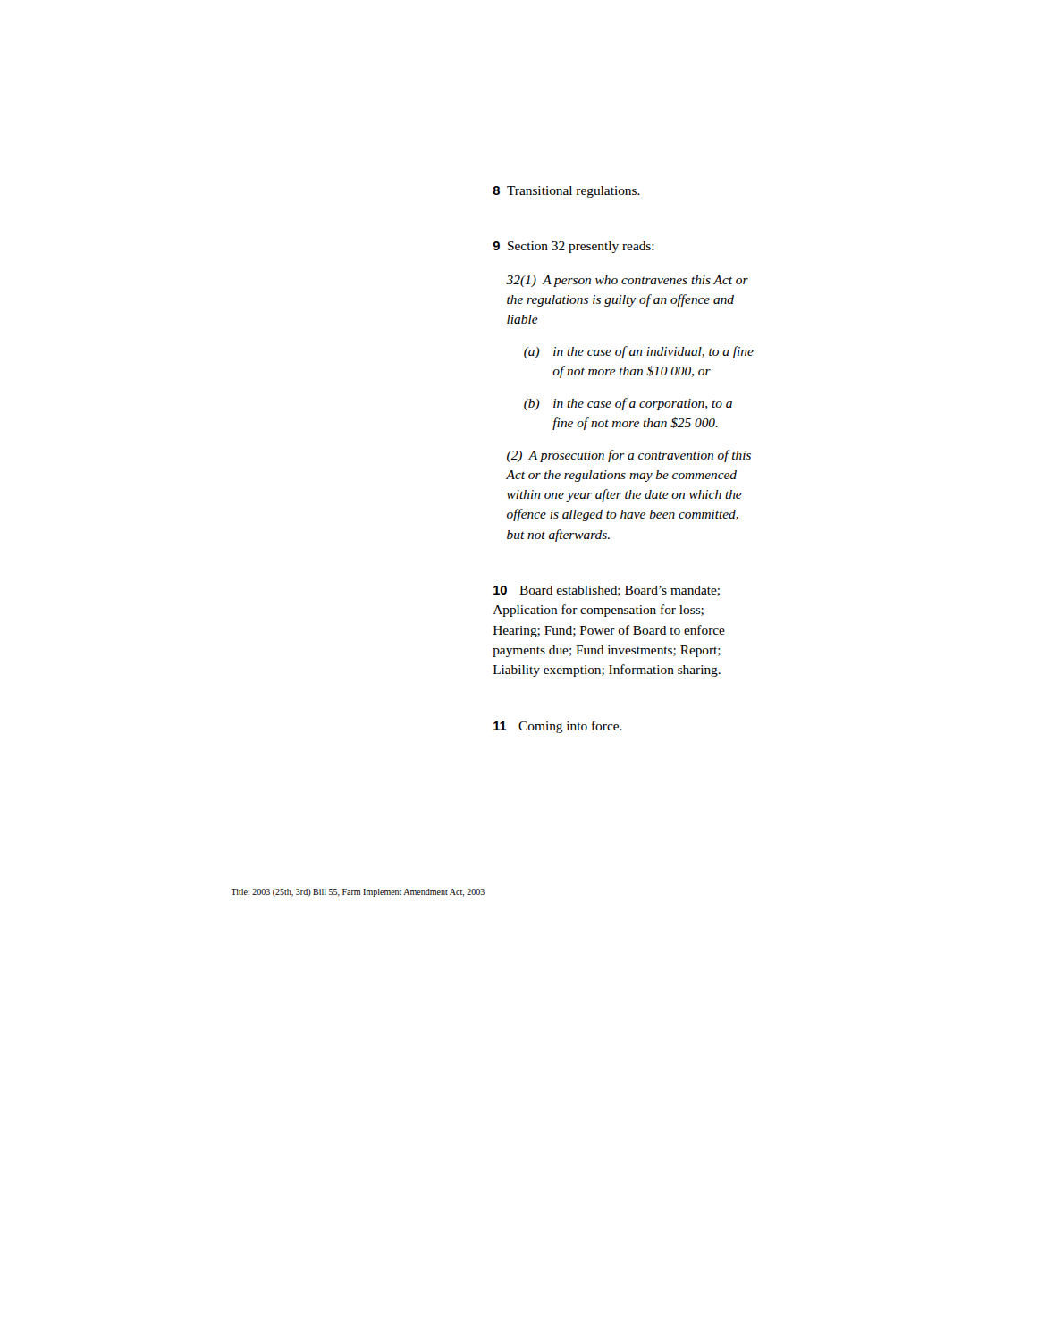8 Transitional regulations.
9 Section 32 presently reads:
32(1) A person who contravenes this Act or the regulations is guilty of an offence and liable
(a) in the case of an individual, to a fine of not more than $10 000, or
(b) in the case of a corporation, to a fine of not more than $25 000.
(2) A prosecution for a contravention of this Act or the regulations may be commenced within one year after the date on which the offence is alleged to have been committed, but not afterwards.
10 Board established; Board’s mandate; Application for compensation for loss; Hearing; Fund; Power of Board to enforce payments due; Fund investments; Report; Liability exemption; Information sharing.
11 Coming into force.
Title: 2003 (25th, 3rd) Bill 55, Farm Implement Amendment Act, 2003